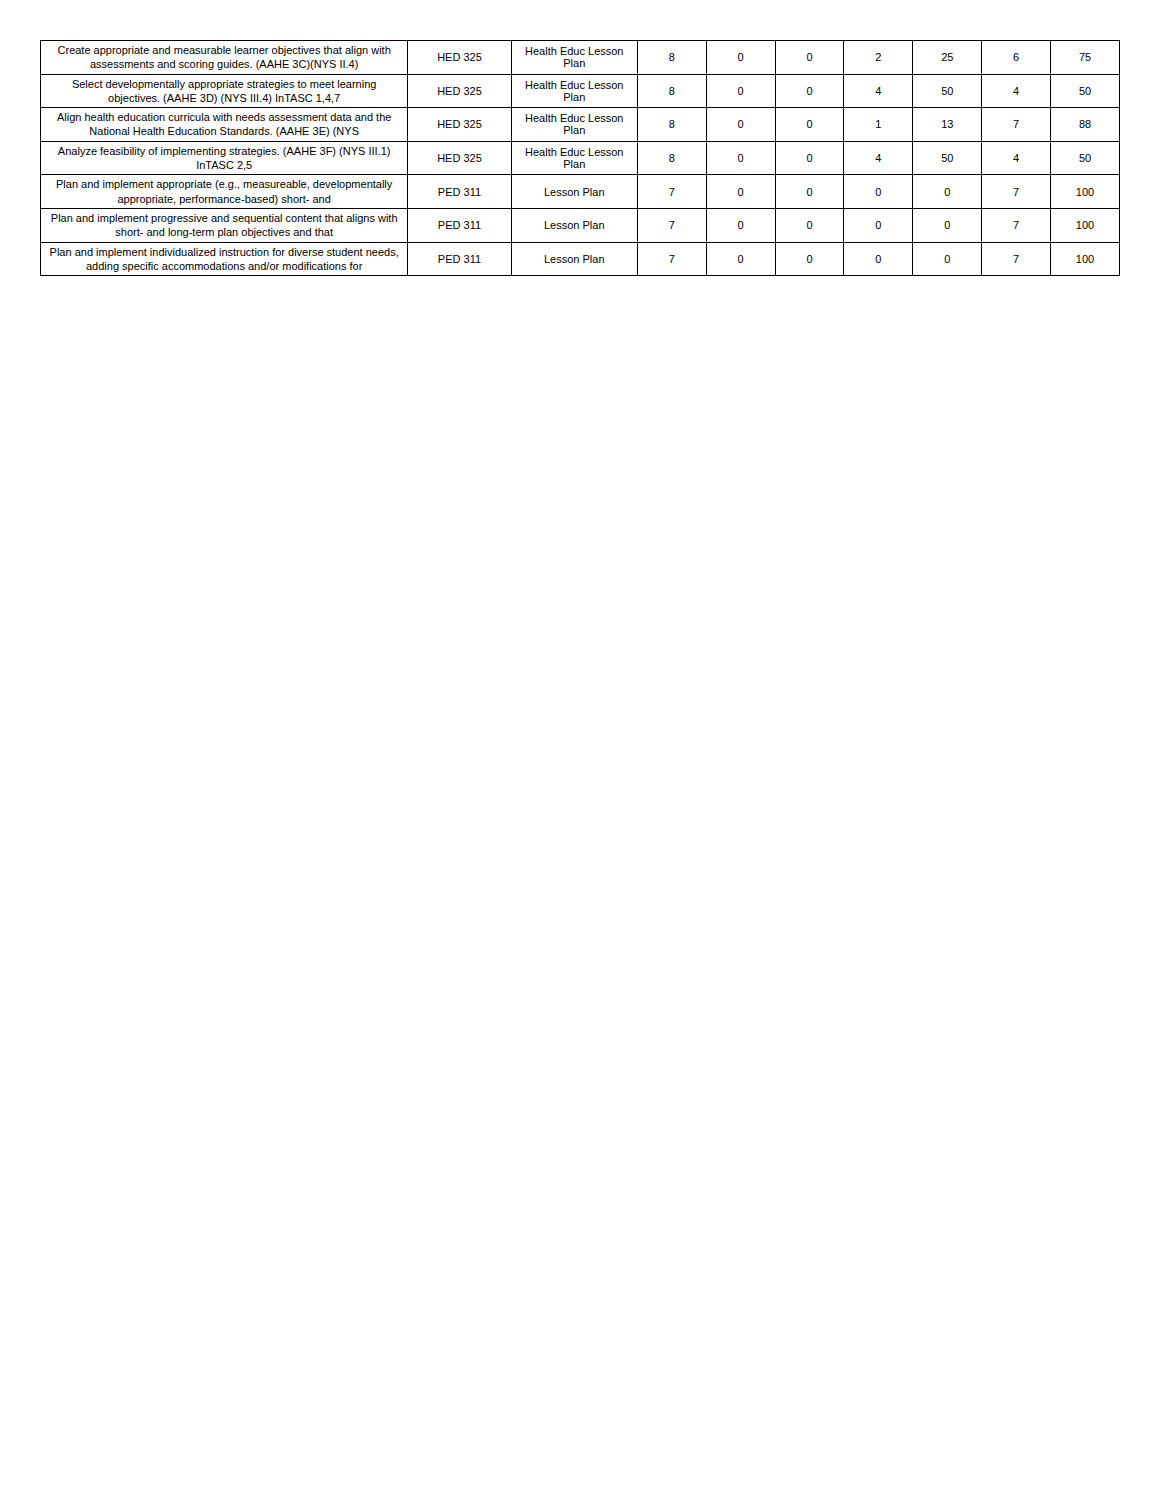| Create appropriate and measurable learner objectives that align with assessments and scoring guides. (AAHE 3C)(NYS II.4) | HED 325 | Health Educ Lesson Plan | 8 | 0 | 0 | 2 | 25 | 6 | 75 |
| Select developmentally appropriate strategies to meet learning objectives. (AAHE 3D) (NYS III.4) InTASC 1,4,7 | HED 325 | Health Educ Lesson Plan | 8 | 0 | 0 | 4 | 50 | 4 | 50 |
| Align health education curricula with needs assessment data and the National Health Education Standards. (AAHE 3E) (NYS | HED 325 | Health Educ Lesson Plan | 8 | 0 | 0 | 1 | 13 | 7 | 88 |
| Analyze feasibility of implementing strategies. (AAHE 3F) (NYS III.1) InTASC 2,5 | HED 325 | Health Educ Lesson Plan | 8 | 0 | 0 | 4 | 50 | 4 | 50 |
| Plan and implement appropriate (e.g., measureable, developmentally appropriate, performance-based) short- and | PED 311 | Lesson Plan | 7 | 0 | 0 | 0 | 0 | 7 | 100 |
| Plan and implement progressive and sequential content that aligns with short- and long-term plan objectives and that | PED 311 | Lesson Plan | 7 | 0 | 0 | 0 | 0 | 7 | 100 |
| Plan and implement individualized instruction for diverse student needs, adding specific accommodations and/or modifications for | PED 311 | Lesson Plan | 7 | 0 | 0 | 0 | 0 | 7 | 100 |